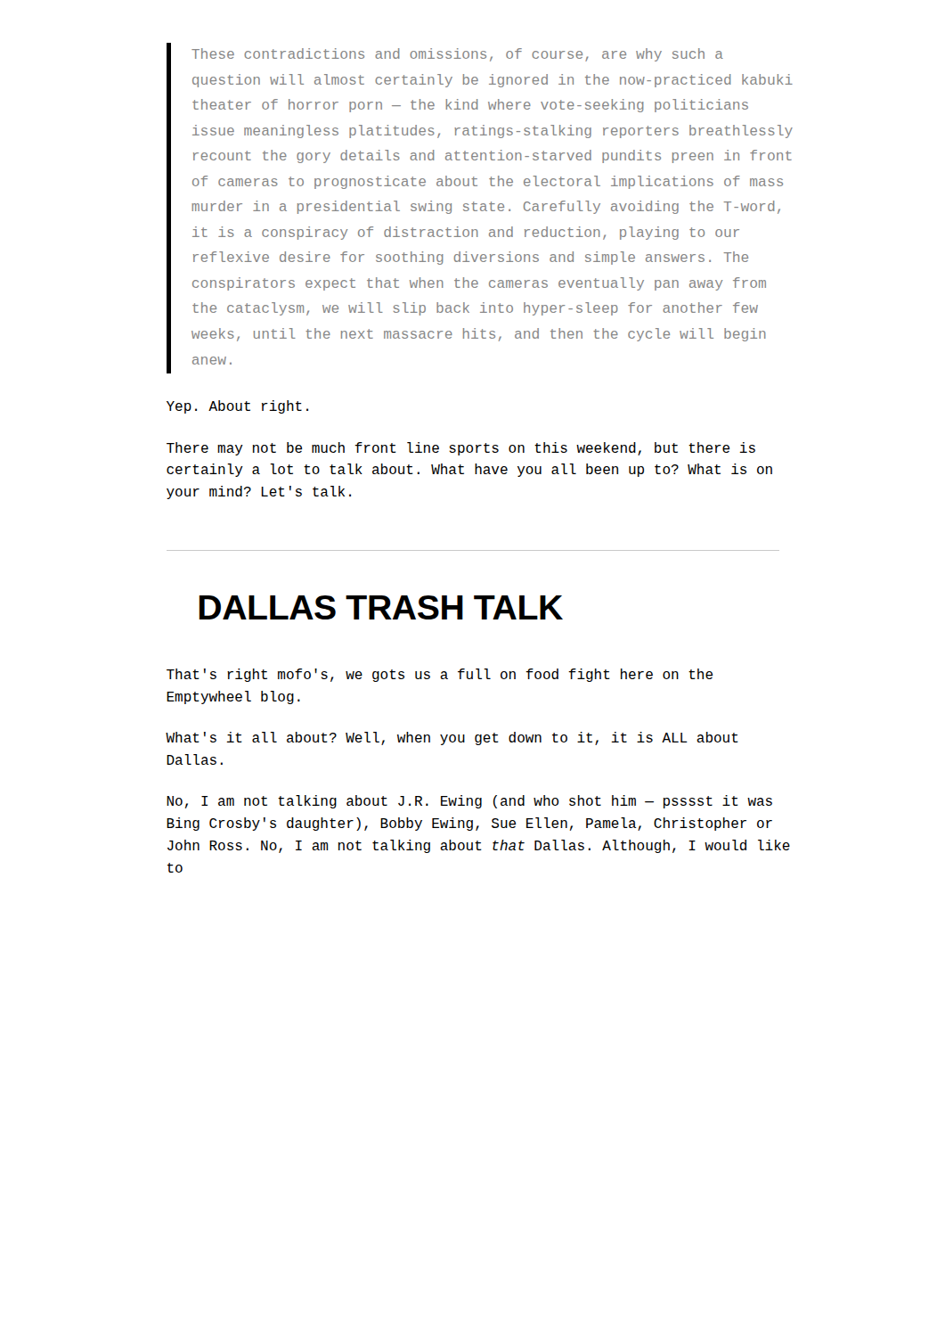These contradictions and omissions, of course, are why such a question will almost certainly be ignored in the now-practiced kabuki theater of horror porn — the kind where vote-seeking politicians issue meaningless platitudes, ratings-stalking reporters breathlessly recount the gory details and attention-starved pundits preen in front of cameras to prognosticate about the electoral implications of mass murder in a presidential swing state. Carefully avoiding the T-word, it is a conspiracy of distraction and reduction, playing to our reflexive desire for soothing diversions and simple answers. The conspirators expect that when the cameras eventually pan away from the cataclysm, we will slip back into hyper-sleep for another few weeks, until the next massacre hits, and then the cycle will begin anew.
Yep. About right.
There may not be much front line sports on this weekend, but there is certainly a lot to talk about. What have you all been up to? What is on your mind? Let's talk.
DALLAS TRASH TALK
That's right mofo's, we gots us a full on food fight here on the Emptywheel blog.
What's it all about? Well, when you get down to it, it is ALL about Dallas.
No, I am not talking about J.R. Ewing (and who shot him — psssst it was Bing Crosby's daughter), Bobby Ewing, Sue Ellen, Pamela, Christopher or John Ross. No, I am not talking about that Dallas. Although, I would like to